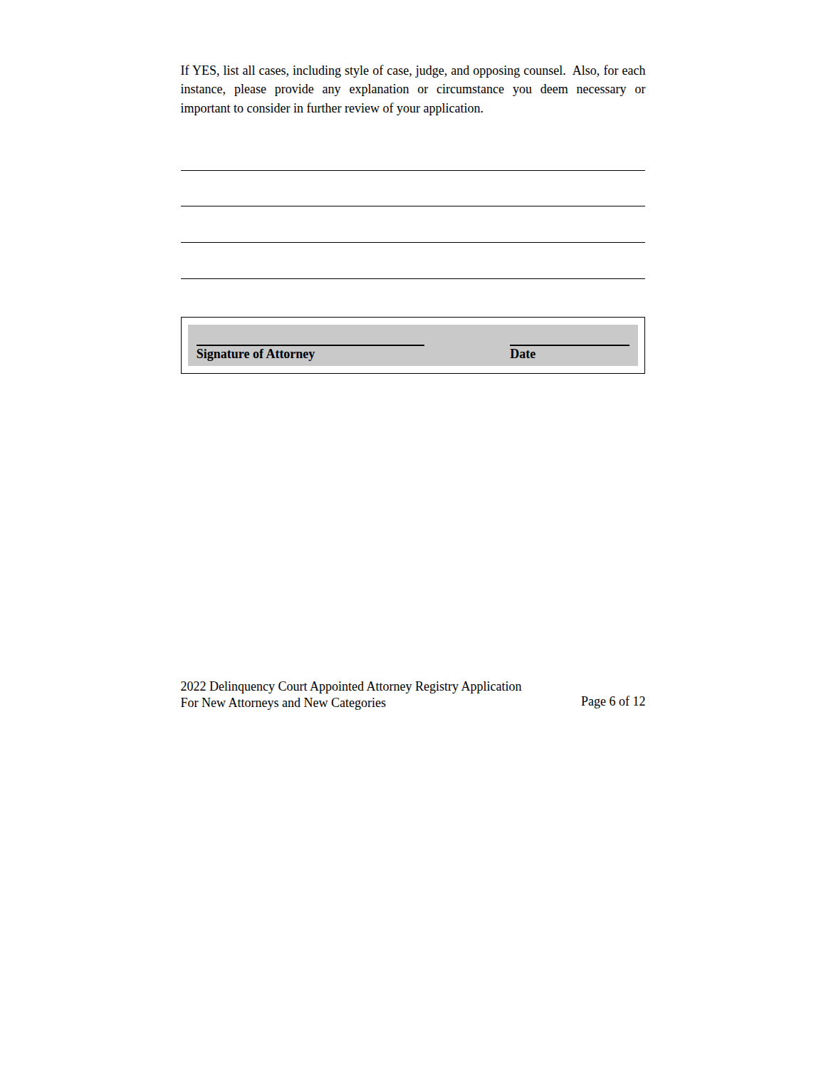If YES, list all cases, including style of case, judge, and opposing counsel. Also, for each instance, please provide any explanation or circumstance you deem necessary or important to consider in further review of your application.
Signature of Attorney
Date
2022 Delinquency Court Appointed Attorney Registry Application
For New Attorneys and New Categories
Page 6 of 12